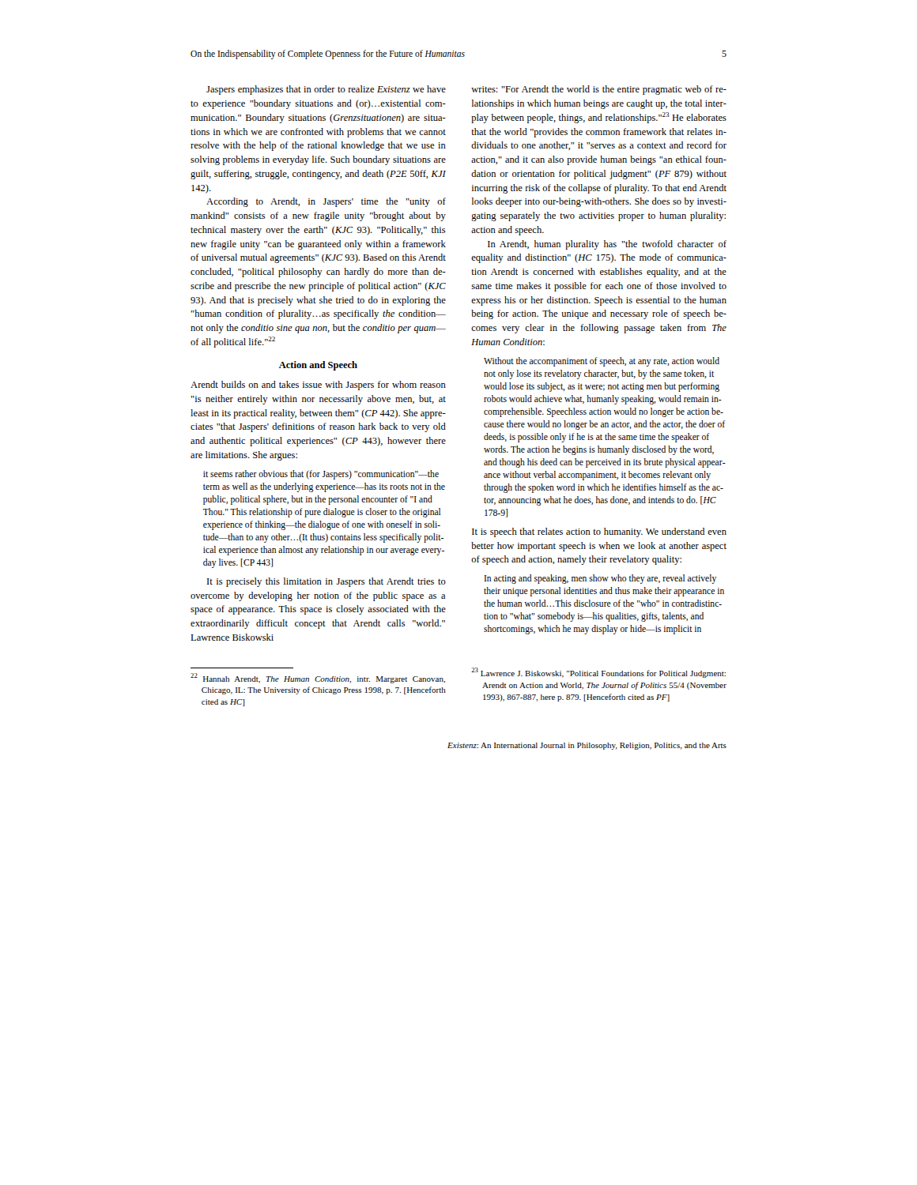On the Indispensability of Complete Openness for the Future of Humanitas
5
Jaspers emphasizes that in order to realize Existenz we have to experience "boundary situations and (or)…existential communication." Boundary situations (Grenzsituationen) are situations in which we are confronted with problems that we cannot resolve with the help of the rational knowledge that we use in solving problems in everyday life. Such boundary situations are guilt, suffering, struggle, contingency, and death (P2E 50ff, KJI 142).
According to Arendt, in Jaspers' time the "unity of mankind" consists of a new fragile unity "brought about by technical mastery over the earth" (KJC 93). "Politically," this new fragile unity "can be guaranteed only within a framework of universal mutual agreements" (KJC 93). Based on this Arendt concluded, "political philosophy can hardly do more than describe and prescribe the new principle of political action" (KJC 93). And that is precisely what she tried to do in exploring the "human condition of plurality…as specifically the condition—not only the conditio sine qua non, but the conditio per quam—of all political life."22
Action and Speech
Arendt builds on and takes issue with Jaspers for whom reason "is neither entirely within nor necessarily above men, but, at least in its practical reality, between them" (CP 442). She appreciates "that Jaspers' definitions of reason hark back to very old and authentic political experiences" (CP 443), however there are limitations. She argues:
it seems rather obvious that (for Jaspers) "communication"—the term as well as the underlying experience—has its roots not in the public, political sphere, but in the personal encounter of "I and Thou." This relationship of pure dialogue is closer to the original experience of thinking—the dialogue of one with oneself in solitude—than to any other…(It thus) contains less specifically political experience than almost any relationship in our average everyday lives. [CP 443]
It is precisely this limitation in Jaspers that Arendt tries to overcome by developing her notion of the public space as a space of appearance. This space is closely associated with the extraordinarily difficult concept that Arendt calls "world." Lawrence Biskowski
writes: "For Arendt the world is the entire pragmatic web of relationships in which human beings are caught up, the total interplay between people, things, and relationships."23 He elaborates that the world "provides the common framework that relates individuals to one another," it "serves as a context and record for action," and it can also provide human beings "an ethical foundation or orientation for political judgment" (PF 879) without incurring the risk of the collapse of plurality. To that end Arendt looks deeper into our-being-with-others. She does so by investigating separately the two activities proper to human plurality: action and speech.
In Arendt, human plurality has "the twofold character of equality and distinction" (HC 175). The mode of communication Arendt is concerned with establishes equality, and at the same time makes it possible for each one of those involved to express his or her distinction. Speech is essential to the human being for action. The unique and necessary role of speech becomes very clear in the following passage taken from The Human Condition:
Without the accompaniment of speech, at any rate, action would not only lose its revelatory character, but, by the same token, it would lose its subject, as it were; not acting men but performing robots would achieve what, humanly speaking, would remain incomprehensible. Speechless action would no longer be action because there would no longer be an actor, and the actor, the doer of deeds, is possible only if he is at the same time the speaker of words. The action he begins is humanly disclosed by the word, and though his deed can be perceived in its brute physical appearance without verbal accompaniment, it becomes relevant only through the spoken word in which he identifies himself as the actor, announcing what he does, has done, and intends to do. [HC 178-9]
It is speech that relates action to humanity. We understand even better how important speech is when we look at another aspect of speech and action, namely their revelatory quality:
In acting and speaking, men show who they are, reveal actively their unique personal identities and thus make their appearance in the human world…This disclosure of the "who" in contradistinction to "what" somebody is—his qualities, gifts, talents, and shortcomings, which he may display or hide—is implicit in
22 Hannah Arendt, The Human Condition, intr. Margaret Canovan, Chicago, IL: The University of Chicago Press 1998, p. 7. [Henceforth cited as HC]
23 Lawrence J. Biskowski, "Political Foundations for Political Judgment: Arendt on Action and World, The Journal of Politics 55/4 (November 1993), 867-887, here p. 879. [Henceforth cited as PF]
Existenz: An International Journal in Philosophy, Religion, Politics, and the Arts